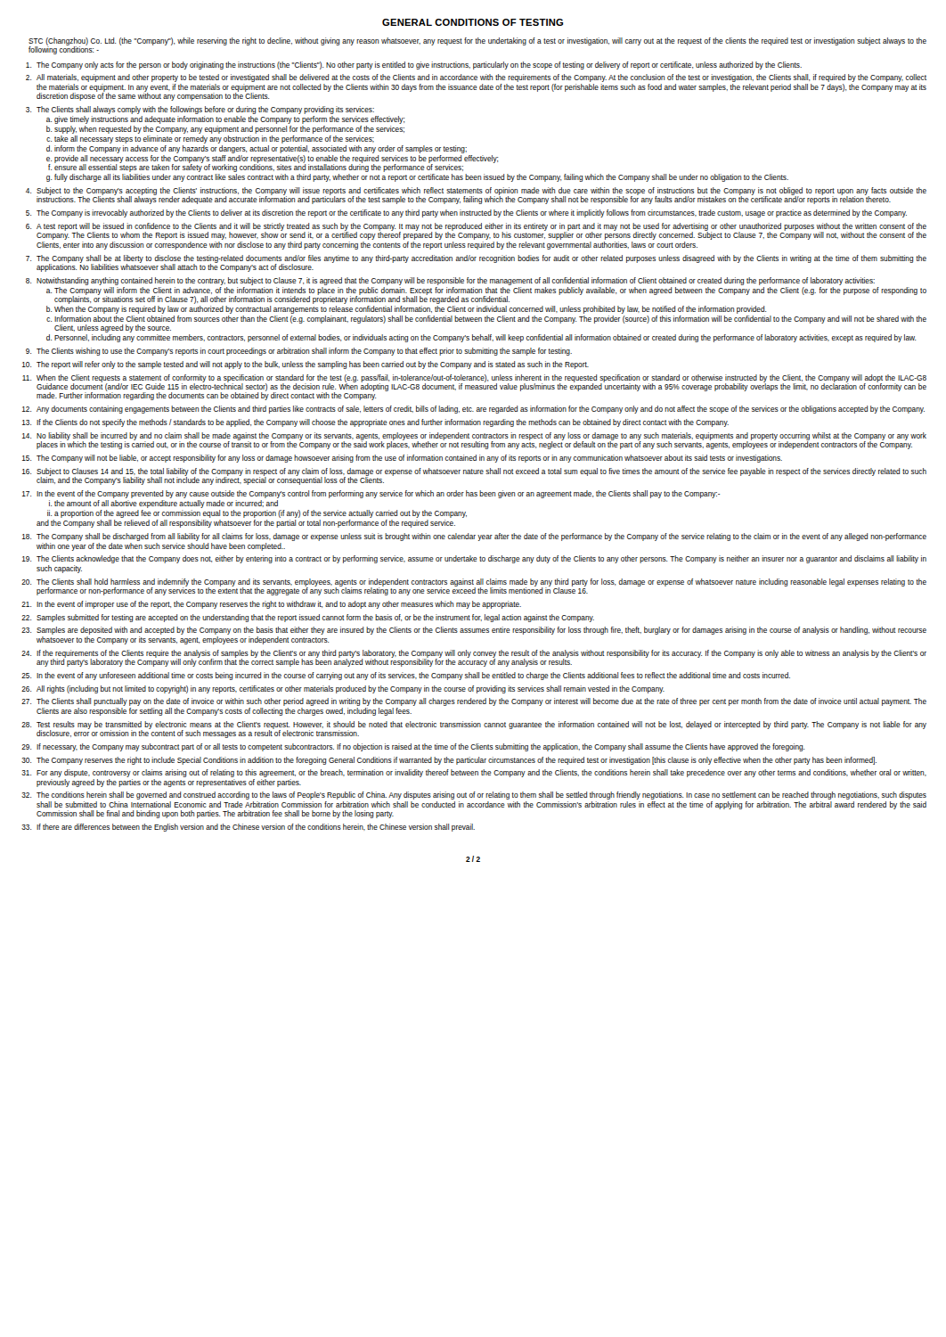GENERAL CONDITIONS OF TESTING
STC (Changzhou) Co. Ltd. (the "Company"), while reserving the right to decline, without giving any reason whatsoever, any request for the undertaking of a test or investigation, will carry out at the request of the clients the required test or investigation subject always to the following conditions: -
The Company only acts for the person or body originating the instructions (the "Clients"). No other party is entitled to give instructions, particularly on the scope of testing or delivery of report or certificate, unless authorized by the Clients.
All materials, equipment and other property to be tested or investigated shall be delivered at the costs of the Clients and in accordance with the requirements of the Company. At the conclusion of the test or investigation, the Clients shall, if required by the Company, collect the materials or equipment. In any event, if the materials or equipment are not collected by the Clients within 30 days from the issuance date of the test report (for perishable items such as food and water samples, the relevant period shall be 7 days), the Company may at its discretion dispose of the same without any compensation to the Clients.
The Clients shall always comply with the followings before or during the Company providing its services:
give timely instructions and adequate information to enable the Company to perform the services effectively;
supply, when requested by the Company, any equipment and personnel for the performance of the services;
take all necessary steps to eliminate or remedy any obstruction in the performance of the services;
inform the Company in advance of any hazards or dangers, actual or potential, associated with any order of samples or testing;
provide all necessary access for the Company's staff and/or representative(s) to enable the required services to be performed effectively;
ensure all essential steps are taken for safety of working conditions, sites and installations during the performance of services;
fully discharge all its liabilities under any contract like sales contract with a third party, whether or not a report or certificate has been issued by the Company, failing which the Company shall be under no obligation to the Clients.
Subject to the Company's accepting the Clients' instructions, the Company will issue reports and certificates which reflect statements of opinion made with due care within the scope of instructions but the Company is not obliged to report upon any facts outside the instructions. The Clients shall always render adequate and accurate information and particulars of the test sample to the Company, failing which the Company shall not be responsible for any faults and/or mistakes on the certificate and/or reports in relation thereto.
The Company is irrevocably authorized by the Clients to deliver at its discretion the report or the certificate to any third party when instructed by the Clients or where it implicitly follows from circumstances, trade custom, usage or practice as determined by the Company.
A test report will be issued in confidence to the Clients and it will be strictly treated as such by the Company. It may not be reproduced either in its entirety or in part and it may not be used for advertising or other unauthorized purposes without the written consent of the Company. The Clients to whom the Report is issued may, however, show or send it, or a certified copy thereof prepared by the Company, to his customer, supplier or other persons directly concerned. Subject to Clause 7, the Company will not, without the consent of the Clients, enter into any discussion or correspondence with nor disclose to any third party concerning the contents of the report unless required by the relevant governmental authorities, laws or court orders.
The Company shall be at liberty to disclose the testing-related documents and/or files anytime to any third-party accreditation and/or recognition bodies for audit or other related purposes unless disagreed with by the Clients in writing at the time of them submitting the applications. No liabilities whatsoever shall attach to the Company's act of disclosure.
Notwithstanding anything contained herein to the contrary, but subject to Clause 7, it is agreed that the Company will be responsible for the management of all confidential information of Client obtained or created during the performance of laboratory activities:
The Company will inform the Client in advance, of the information it intends to place in the public domain. Except for information that the Client makes publicly available, or when agreed between the Company and the Client (e.g. for the purpose of responding to complaints, or situations set off in Clause 7), all other information is considered proprietary information and shall be regarded as confidential.
When the Company is required by law or authorized by contractual arrangements to release confidential information, the Client or individual concerned will, unless prohibited by law, be notified of the information provided.
Information about the Client obtained from sources other than the Client (e.g. complainant, regulators) shall be confidential between the Client and the Company. The provider (source) of this information will be confidential to the Company and will not be shared with the Client, unless agreed by the source.
Personnel, including any committee members, contractors, personnel of external bodies, or individuals acting on the Company's behalf, will keep confidential all information obtained or created during the performance of laboratory activities, except as required by law.
The Clients wishing to use the Company's reports in court proceedings or arbitration shall inform the Company to that effect prior to submitting the sample for testing.
The report will refer only to the sample tested and will not apply to the bulk, unless the sampling has been carried out by the Company and is stated as such in the Report.
When the Client requests a statement of conformity to a specification or standard for the test (e.g. pass/fail, in-tolerance/out-of-tolerance), unless inherent in the requested specification or standard or otherwise instructed by the Client, the Company will adopt the ILAC-G8 Guidance document (and/or IEC Guide 115 in electro-technical sector) as the decision rule. When adopting ILAC-G8 document, if measured value plus/minus the expanded uncertainty with a 95% coverage probability overlaps the limit, no declaration of conformity can be made. Further information regarding the documents can be obtained by direct contact with the Company.
Any documents containing engagements between the Clients and third parties like contracts of sale, letters of credit, bills of lading, etc. are regarded as information for the Company only and do not affect the scope of the services or the obligations accepted by the Company.
If the Clients do not specify the methods / standards to be applied, the Company will choose the appropriate ones and further information regarding the methods can be obtained by direct contact with the Company.
No liability shall be incurred by and no claim shall be made against the Company or its servants, agents, employees or independent contractors in respect of any loss or damage to any such materials, equipments and property occurring whilst at the Company or any work places in which the testing is carried out, or in the course of transit to or from the Company or the said work places, whether or not resulting from any acts, neglect or default on the part of any such servants, agents, employees or independent contractors of the Company.
The Company will not be liable, or accept responsibility for any loss or damage howsoever arising from the use of information contained in any of its reports or in any communication whatsoever about its said tests or investigations.
Subject to Clauses 14 and 15, the total liability of the Company in respect of any claim of loss, damage or expense of whatsoever nature shall not exceed a total sum equal to five times the amount of the service fee payable in respect of the services directly related to such claim, and the Company's liability shall not include any indirect, special or consequential loss of the Clients.
In the event of the Company prevented by any cause outside the Company's control from performing any service for which an order has been given or an agreement made, the Clients shall pay to the Company:-
the amount of all abortive expenditure actually made or incurred; and
a proportion of the agreed fee or commission equal to the proportion (if any) of the service actually carried out by the Company,
and the Company shall be relieved of all responsibility whatsoever for the partial or total non-performance of the required service.
The Company shall be discharged from all liability for all claims for loss, damage or expense unless suit is brought within one calendar year after the date of the performance by the Company of the service relating to the claim or in the event of any alleged non-performance within one year of the date when such service should have been completed..
The Clients acknowledge that the Company does not, either by entering into a contract or by performing service, assume or undertake to discharge any duty of the Clients to any other persons. The Company is neither an insurer nor a guarantor and disclaims all liability in such capacity.
The Clients shall hold harmless and indemnify the Company and its servants, employees, agents or independent contractors against all claims made by any third party for loss, damage or expense of whatsoever nature including reasonable legal expenses relating to the performance or non-performance of any services to the extent that the aggregate of any such claims relating to any one service exceed the limits mentioned in Clause 16.
In the event of improper use of the report, the Company reserves the right to withdraw it, and to adopt any other measures which may be appropriate.
Samples submitted for testing are accepted on the understanding that the report issued cannot form the basis of, or be the instrument for, legal action against the Company.
Samples are deposited with and accepted by the Company on the basis that either they are insured by the Clients or the Clients assumes entire responsibility for loss through fire, theft, burglary or for damages arising in the course of analysis or handling, without recourse whatsoever to the Company or its servants, agent, employees or independent contractors.
If the requirements of the Clients require the analysis of samples by the Client's or any third party's laboratory, the Company will only convey the result of the analysis without responsibility for its accuracy. If the Company is only able to witness an analysis by the Client's or any third party's laboratory the Company will only confirm that the correct sample has been analyzed without responsibility for the accuracy of any analysis or results.
In the event of any unforeseen additional time or costs being incurred in the course of carrying out any of its services, the Company shall be entitled to charge the Clients additional fees to reflect the additional time and costs incurred.
All rights (including but not limited to copyright) in any reports, certificates or other materials produced by the Company in the course of providing its services shall remain vested in the Company.
The Clients shall punctually pay on the date of invoice or within such other period agreed in writing by the Company all charges rendered by the Company or interest will become due at the rate of three per cent per month from the date of invoice until actual payment. The Clients are also responsible for settling all the Company's costs of collecting the charges owed, including legal fees.
Test results may be transmitted by electronic means at the Client's request. However, it should be noted that electronic transmission cannot guarantee the information contained will not be lost, delayed or intercepted by third party. The Company is not liable for any disclosure, error or omission in the content of such messages as a result of electronic transmission.
If necessary, the Company may subcontract part of or all tests to competent subcontractors. If no objection is raised at the time of the Clients submitting the application, the Company shall assume the Clients have approved the foregoing.
The Company reserves the right to include Special Conditions in addition to the foregoing General Conditions if warranted by the particular circumstances of the required test or investigation [this clause is only effective when the other party has been informed].
For any dispute, controversy or claims arising out of relating to this agreement, or the breach, termination or invalidity thereof between the Company and the Clients, the conditions herein shall take precedence over any other terms and conditions, whether oral or written, previously agreed by the parties or the agents or representatives of either parties.
The conditions herein shall be governed and construed according to the laws of People's Republic of China. Any disputes arising out of or relating to them shall be settled through friendly negotiations. In case no settlement can be reached through negotiations, such disputes shall be submitted to China International Economic and Trade Arbitration Commission for arbitration which shall be conducted in accordance with the Commission's arbitration rules in effect at the time of applying for arbitration. The arbitral award rendered by the said Commission shall be final and binding upon both parties. The arbitration fee shall be borne by the losing party.
If there are differences between the English version and the Chinese version of the conditions herein, the Chinese version shall prevail.
2 / 2